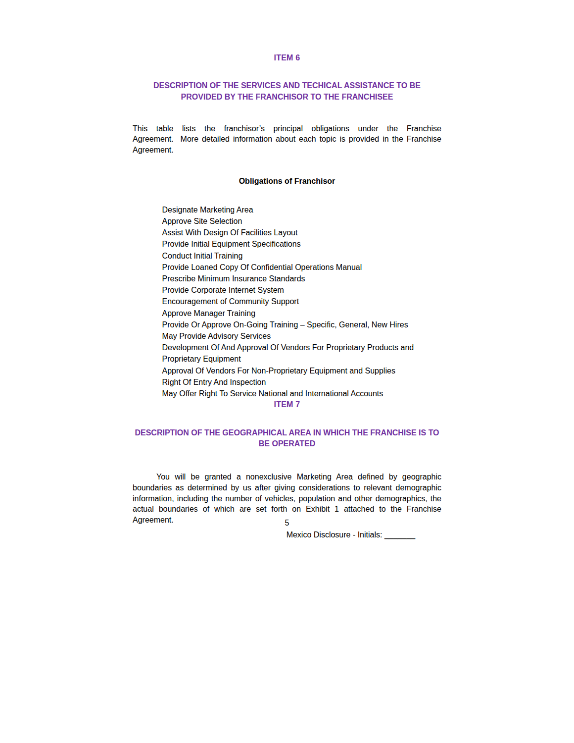ITEM 6
DESCRIPTION OF THE SERVICES AND TECHICAL ASSISTANCE TO BE PROVIDED BY THE FRANCHISOR TO THE FRANCHISEE
This table lists the franchisor’s principal obligations under the Franchise Agreement. More detailed information about each topic is provided in the Franchise Agreement.
Obligations of Franchisor
Designate Marketing Area
Approve Site Selection
Assist With Design Of Facilities Layout
Provide Initial Equipment Specifications
Conduct Initial Training
Provide Loaned Copy Of Confidential Operations Manual
Prescribe Minimum Insurance Standards
Provide Corporate Internet System
Encouragement of Community Support
Approve Manager Training
Provide Or Approve On-Going Training – Specific, General, New Hires
May Provide Advisory Services
Development Of And Approval Of Vendors For Proprietary Products and Proprietary Equipment
Approval Of Vendors For Non-Proprietary Equipment and Supplies
Right Of Entry And Inspection
May Offer Right To Service National and International Accounts
ITEM 7
DESCRIPTION OF THE GEOGRAPHICAL AREA IN WHICH THE FRANCHISE IS TO BE OPERATED
You will be granted a nonexclusive Marketing Area defined by geographic boundaries as determined by us after giving considerations to relevant demographic information, including the number of vehicles, population and other demographics, the actual boundaries of which are set forth on Exhibit 1 attached to the Franchise Agreement.
5
Mexico Disclosure - Initials: _______